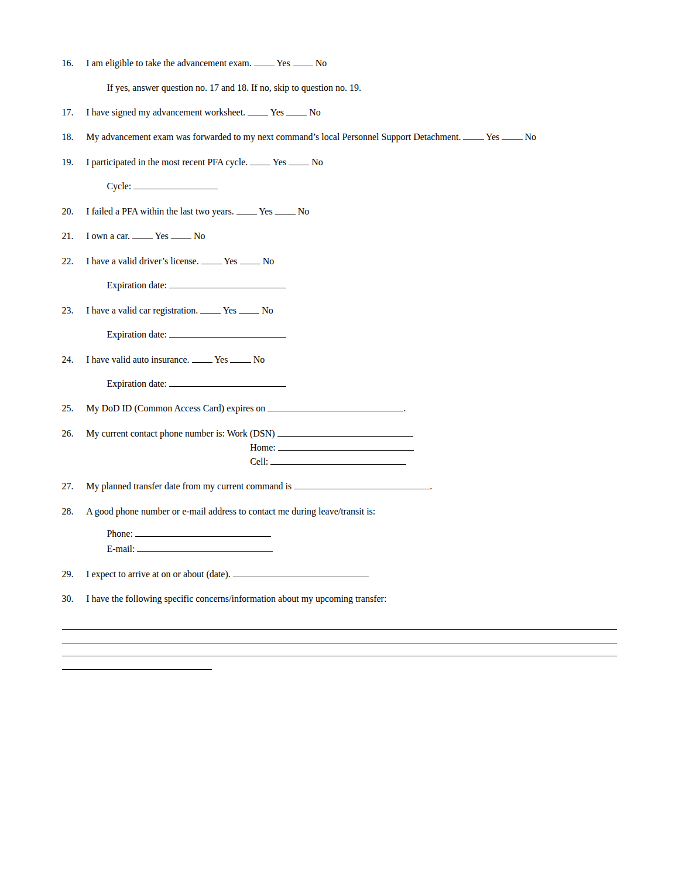16. I am eligible to take the advancement exam. Yes No
If yes, answer question no. 17 and 18. If no, skip to question no. 19.
17. I have signed my advancement worksheet. Yes No
18. My advancement exam was forwarded to my next command’s local Personnel Support Detachment. Yes No
19. I participated in the most recent PFA cycle. Yes No
Cycle:
20. I failed a PFA within the last two years. Yes No
21. I own a car. Yes No
22. I have a valid driver’s license. Yes No
Expiration date:
23. I have a valid car registration. Yes No
Expiration date:
24. I have valid auto insurance. Yes No
Expiration date:
25. My DoD ID (Common Access Card) expires on .
26. My current contact phone number is: Work (DSN)
Home:
Cell:
27. My planned transfer date from my current command is .
28. A good phone number or e-mail address to contact me during leave/transit is:
Phone:
E-mail:
29. I expect to arrive at on or about (date).
30. I have the following specific concerns/information about my upcoming transfer: